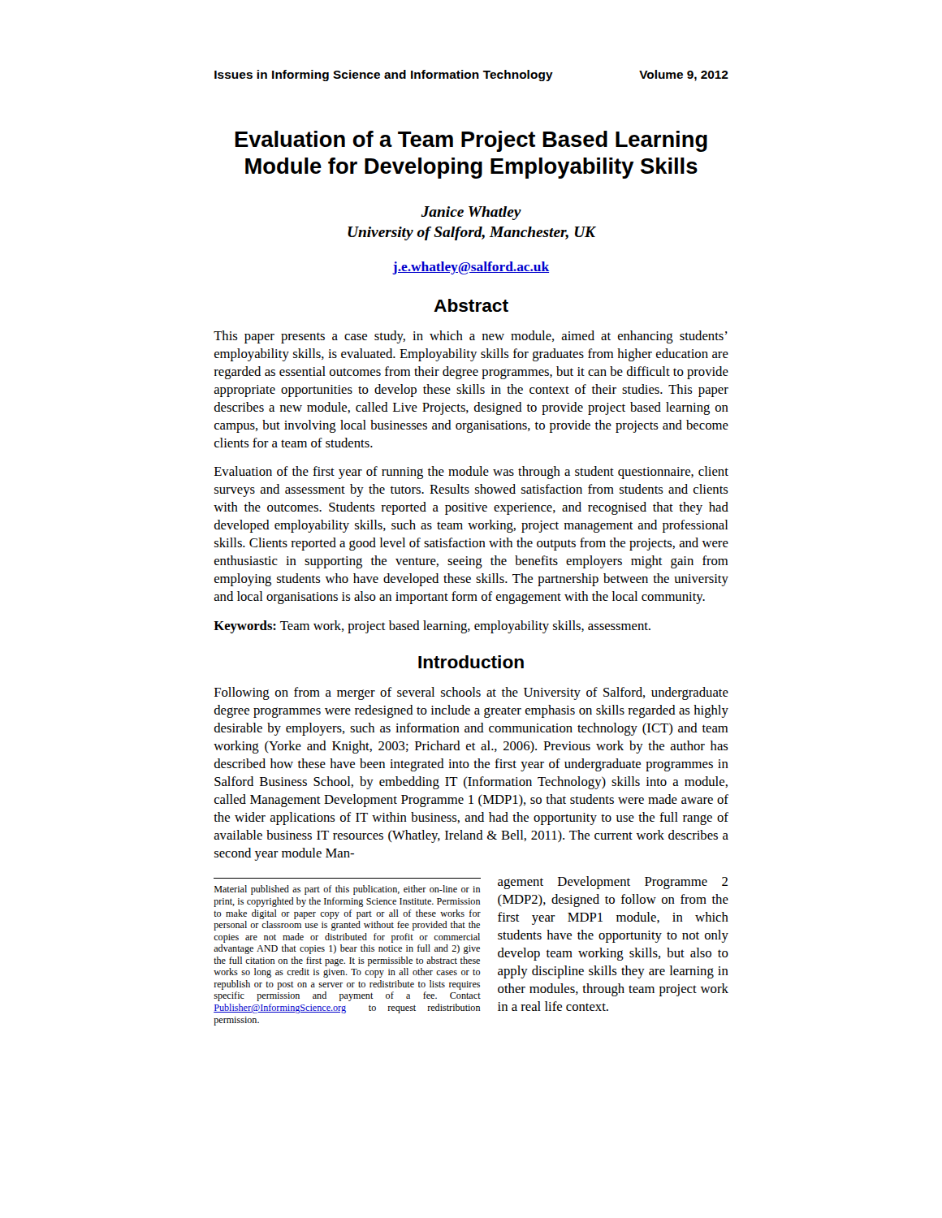Issues in Informing Science and Information Technology Volume 9, 2012
Evaluation of a Team Project Based Learning
Module for Developing Employability Skills
Janice Whatley
University of Salford, Manchester, UK
j.e.whatley@salford.ac.uk
Abstract
This paper presents a case study, in which a new module, aimed at enhancing students’ employability skills, is evaluated. Employability skills for graduates from higher education are regarded as essential outcomes from their degree programmes, but it can be difficult to provide appropriate opportunities to develop these skills in the context of their studies. This paper describes a new module, called Live Projects, designed to provide project based learning on campus, but involving local businesses and organisations, to provide the projects and become clients for a team of students.
Evaluation of the first year of running the module was through a student questionnaire, client surveys and assessment by the tutors. Results showed satisfaction from students and clients with the outcomes. Students reported a positive experience, and recognised that they had developed employability skills, such as team working, project management and professional skills. Clients reported a good level of satisfaction with the outputs from the projects, and were enthusiastic in supporting the venture, seeing the benefits employers might gain from employing students who have developed these skills. The partnership between the university and local organisations is also an important form of engagement with the local community.
Keywords: Team work, project based learning, employability skills, assessment.
Introduction
Following on from a merger of several schools at the University of Salford, undergraduate degree programmes were redesigned to include a greater emphasis on skills regarded as highly desirable by employers, such as information and communication technology (ICT) and team working (Yorke and Knight, 2003; Prichard et al., 2006). Previous work by the author has described how these have been integrated into the first year of undergraduate programmes in Salford Business School, by embedding IT (Information Technology) skills into a module, called Management Development Programme 1 (MDP1), so that students were made aware of the wider applications of IT within business, and had the opportunity to use the full range of available business IT resources (Whatley, Ireland & Bell, 2011). The current work describes a second year module Man-
Material published as part of this publication, either on-line or in print, is copyrighted by the Informing Science Institute. Permission to make digital or paper copy of part or all of these works for personal or classroom use is granted without fee provided that the copies are not made or distributed for profit or commercial advantage AND that copies 1) bear this notice in full and 2) give the full citation on the first page. It is permissible to abstract these works so long as credit is given. To copy in all other cases or to republish or to post on a server or to redistribute to lists requires specific permission and payment of a fee. Contact Publisher@InformingScience.org to request redistribution permission.
agement Development Programme 2 (MDP2), designed to follow on from the first year MDP1 module, in which students have the opportunity to not only develop team working skills, but also to apply discipline skills they are learning in other modules, through team project work in a real life context.